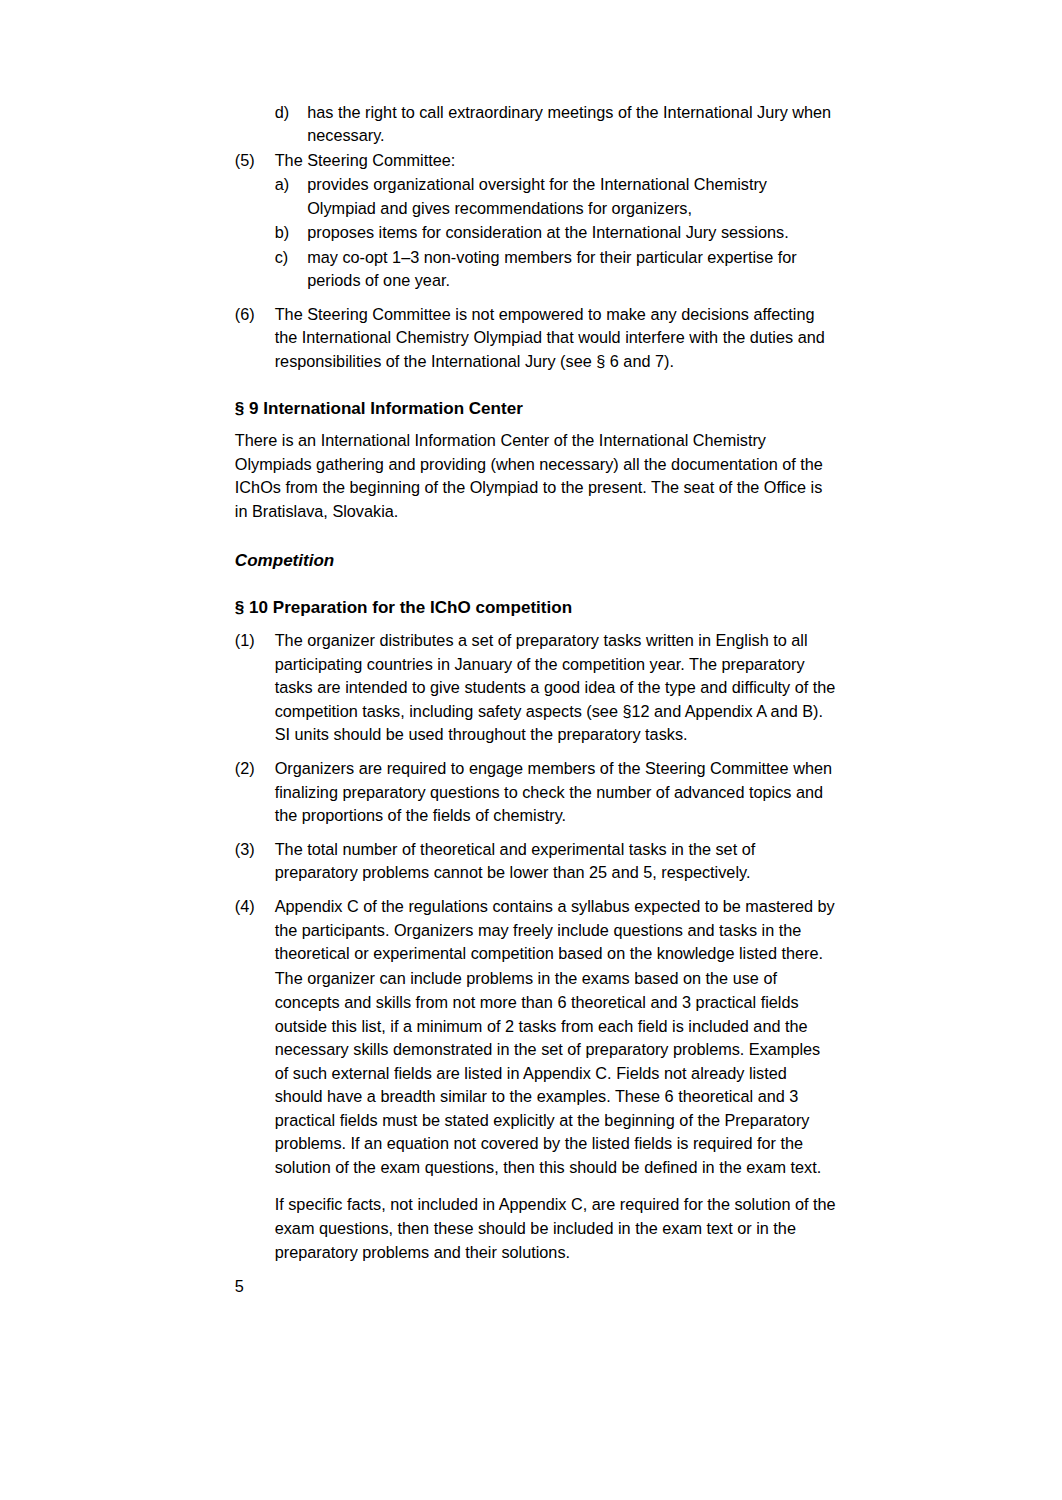d) has the right to call extraordinary meetings of the International Jury when necessary.
(5)
The Steering Committee:
a) provides organizational oversight for the International Chemistry Olympiad and gives recommendations for organizers,
b) proposes items for consideration at the International Jury sessions.
c) may co-opt 1–3 non-voting members for their particular expertise for periods of one year.
(6) The Steering Committee is not empowered to make any decisions affecting the International Chemistry Olympiad that would interfere with the duties and responsibilities of the International Jury (see § 6 and 7).
§ 9 International Information Center
There is an International Information Center of the International Chemistry Olympiads gathering and providing (when necessary) all the documentation of the IChOs from the beginning of the Olympiad to the present. The seat of the Office is in Bratislava, Slovakia.
Competition
§ 10 Preparation for the IChO competition
(1) The organizer distributes a set of preparatory tasks written in English to all participating countries in January of the competition year. The preparatory tasks are intended to give students a good idea of the type and difficulty of the competition tasks, including safety aspects (see §12 and Appendix A and B). SI units should be used throughout the preparatory tasks.
(2) Organizers are required to engage members of the Steering Committee when finalizing preparatory questions to check the number of advanced topics and the proportions of the fields of chemistry.
(3) The total number of theoretical and experimental tasks in the set of preparatory problems cannot be lower than 25 and 5, respectively.
(4)
Appendix C of the regulations contains a syllabus expected to be mastered by the participants. Organizers may freely include questions and tasks in the theoretical or experimental competition based on the knowledge listed there.
The organizer can include problems in the exams based on the use of concepts and skills from not more than 6 theoretical and 3 practical fields outside this list, if a minimum of 2 tasks from each field is included and the necessary skills demonstrated in the set of preparatory problems. Examples of such external fields are listed in Appendix C. Fields not already listed should have a breadth similar to the examples. These 6 theoretical and 3 practical fields must be stated explicitly at the beginning of the Preparatory problems. If an equation not covered by the listed fields is required for the solution of the exam questions, then this should be defined in the exam text.
If specific facts, not included in Appendix C, are required for the solution of the exam questions, then these should be included in the exam text or in the preparatory problems and their solutions.
5